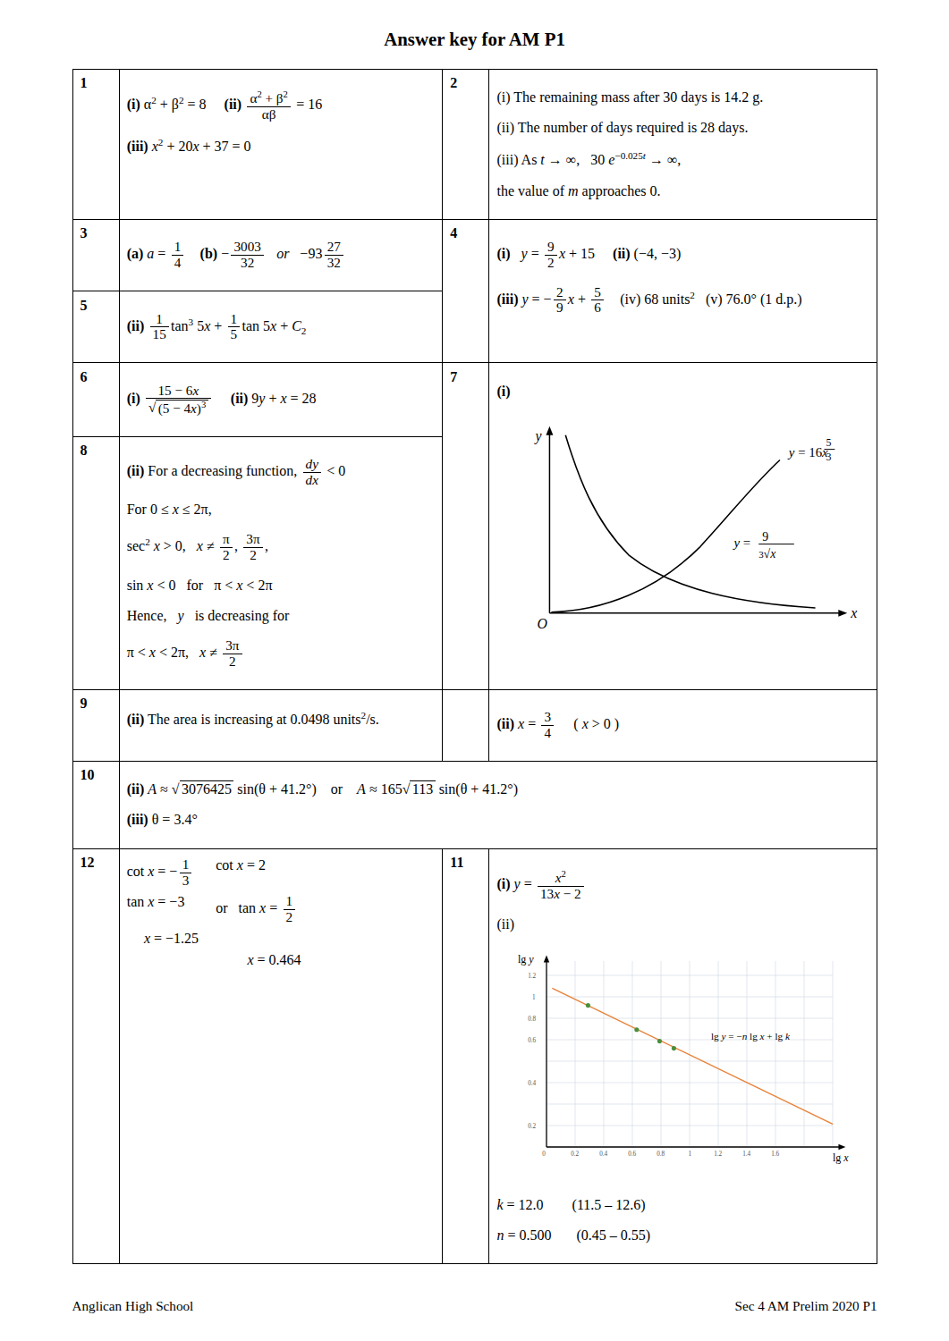Answer key for AM P1
| 1 | (i) α 2 + β 2 = 8 (ii) α 2 + β 2 αβ = 16 (iii) x 2 + 20 x + 37 = 0 | 2 | (i) The remaining mass after 30 days is 14.2 g. (ii) The number of days required is 28 days. (iii) As t → ∞, 30 e −0.025 t → ∞, the value of m approaches 0. |
| 3 | (a) a = 1 4 (b) − 3003 32 or −93 27 32 | 4 | (i) y = 9 2 x + 15 (ii) (−4, −3) (iii) y = − 2 9 x + 5 6 (iv) 68 units 2 (v) 76.0° (1 d.p.) |
| 5 | (ii) 1 15 tan 3 5 x + 1 5 tan 5 x + C 2 |
| 6 | (i) 15 − 6 x √ (5 − 4 x ) 3 (ii) 9 y + x = 28 | 7 | (i) y x O y = 16 x 5 3 y = 9 3 √ x |
| 8 | (ii) For a decreasing function, dy dx < 0 For 0 ≤ x ≤ 2π, sec 2 x > 0, x ≠ π 2 , 3π 2 , sin x < 0 for π < x < 2π Hence, y is decreasing for π < x < 2π, x ≠ 3π 2 |
| 9 | (ii) The area is increasing at 0.0498 units 2 /s. | | (ii) x = 3 4 ( x > 0 ) |
| 10 | (ii) A ≈ √ 3076425 sin(θ + 41.2°) or A ≈ 165 √ 113 sin(θ + 41.2°) (iii) θ = 3.4° |
| 12 | / cot x = − 1 3 / cot x = 2 / / tan x = −3 / or tan x = 1 2 / / x = −1.25 / / / / x = 0.464 / | 11 | (i) y = x 2 13 x − 2 (ii) lg y lg x 1.2 1 0.8 0.6 0.4 0.2 0 0.2 0.4 0.6 0.8 1 1.2 1.4 1.6 lg y = − n lg x + lg k k = 12.0 (11.5 – 12.6) n = 0.500 (0.45 – 0.55) |
Anglican High School Sec 4 AM Prelim 2020 P1